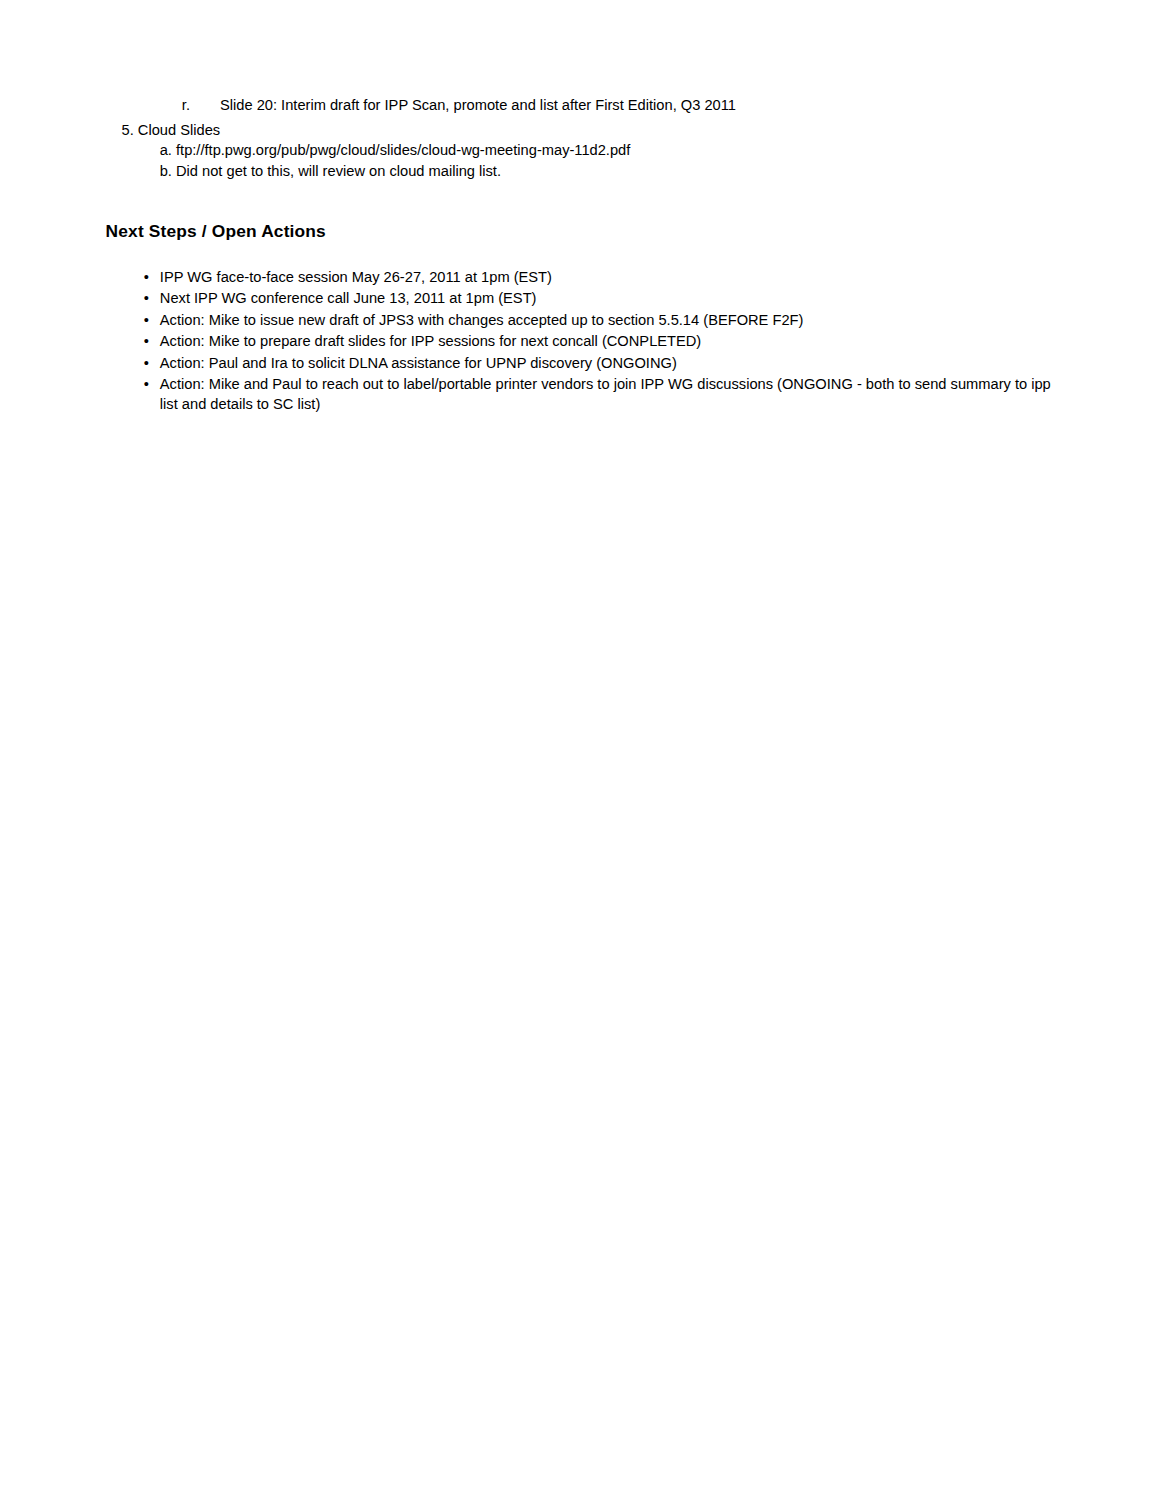r. Slide 20: Interim draft for IPP Scan, promote and list after First Edition, Q3 2011
Cloud Slides
ftp://ftp.pwg.org/pub/pwg/cloud/slides/cloud-wg-meeting-may-11d2.pdf
Did not get to this, will review on cloud mailing list.
Next Steps / Open Actions
IPP WG face-to-face session May 26-27, 2011 at 1pm (EST)
Next IPP WG conference call June 13, 2011 at 1pm (EST)
Action: Mike to issue new draft of JPS3 with changes accepted up to section 5.5.14 (BEFORE F2F)
Action: Mike to prepare draft slides for IPP sessions for next concall (CONPLETED)
Action: Paul and Ira to solicit DLNA assistance for UPNP discovery (ONGOING)
Action: Mike and Paul to reach out to label/portable printer vendors to join IPP WG discussions (ONGOING - both to send summary to ipp list and details to SC list)